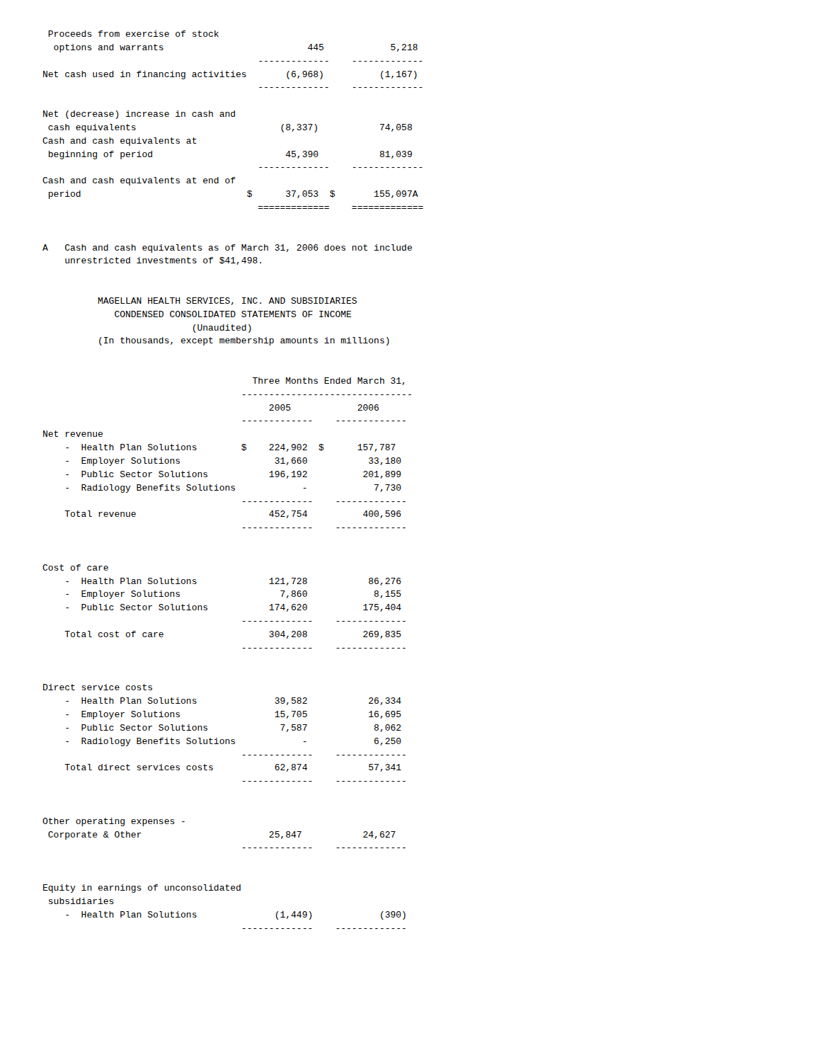Proceeds from exercise of stock
  options and warrants                          445            5,218
                                       -------------    -------------
Net cash used in financing activities       (6,968)          (1,167)
                                       -------------    -------------

Net (decrease) increase in cash and
 cash equivalents                          (8,337)           74,058
Cash and cash equivalents at
 beginning of period                        45,390           81,039
                                       -------------    -------------
Cash and cash equivalents at end of
 period                              $      37,053  $       155,097A
                                       =============    =============


A   Cash and cash equivalents as of March 31, 2006 does not include
    unrestricted investments of $41,498.


          MAGELLAN HEALTH SERVICES, INC. AND SUBSIDIARIES
             CONDENSED CONSOLIDATED STATEMENTS OF INCOME
                           (Unaudited)
          (In thousands, except membership amounts in millions)


                                      Three Months Ended March 31,
                                    -------------------------------
                                         2005            2006
                                    -------------    -------------
Net revenue
    -  Health Plan Solutions        $    224,902  $      157,787
    -  Employer Solutions                 31,660           33,180
    -  Public Sector Solutions           196,192          201,899
    -  Radiology Benefits Solutions            -            7,730
                                    -------------    -------------
    Total revenue                        452,754          400,596
                                    -------------    -------------


Cost of care
    -  Health Plan Solutions             121,728           86,276
    -  Employer Solutions                  7,860            8,155
    -  Public Sector Solutions           174,620          175,404
                                    -------------    -------------
    Total cost of care                   304,208          269,835
                                    -------------    -------------


Direct service costs
    -  Health Plan Solutions              39,582           26,334
    -  Employer Solutions                 15,705           16,695
    -  Public Sector Solutions             7,587            8,062
    -  Radiology Benefits Solutions            -            6,250
                                    -------------    -------------
    Total direct services costs           62,874           57,341
                                    -------------    -------------


Other operating expenses -
 Corporate & Other                       25,847           24,627
                                    -------------    -------------


Equity in earnings of unconsolidated
 subsidiaries
    -  Health Plan Solutions              (1,449)            (390)
                                    -------------    -------------